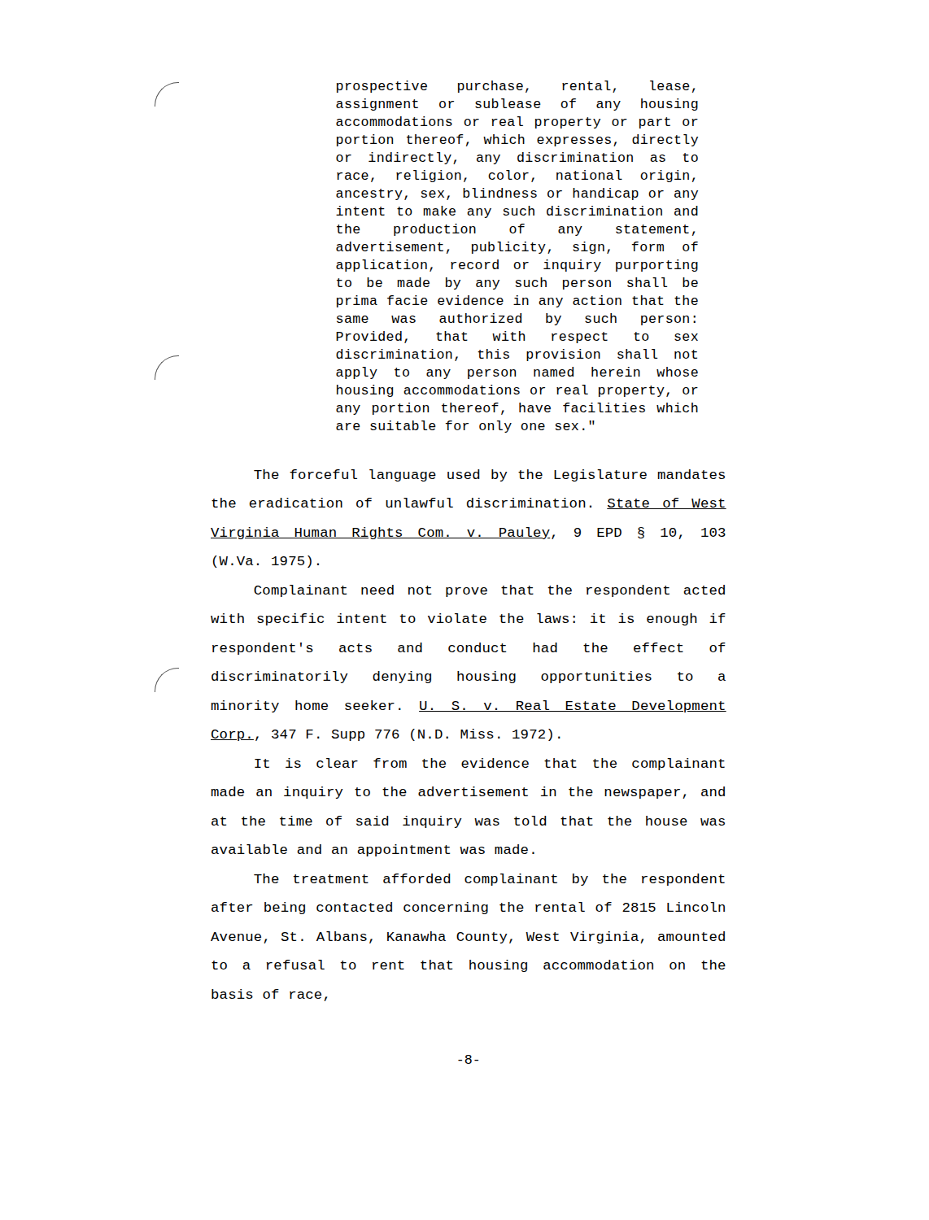prospective purchase, rental, lease, assignment or sublease of any housing accommodations or real property or part or portion thereof, which expresses, directly or indirectly, any discrimination as to race, religion, color, national origin, ancestry, sex, blindness or handicap or any intent to make any such discrimination and the production of any statement, advertisement, publicity, sign, form of application, record or inquiry purporting to be made by any such person shall be prima facie evidence in any action that the same was authorized by such person: Provided, that with respect to sex discrimination, this provision shall not apply to any person named herein whose housing accommodations or real property, or any portion thereof, have facilities which are suitable for only one sex."
The forceful language used by the Legislature mandates the eradication of unlawful discrimination. State of West Virginia Human Rights Com. v. Pauley, 9 EPD § 10, 103 (W.Va. 1975).
Complainant need not prove that the respondent acted with specific intent to violate the laws: it is enough if respondent's acts and conduct had the effect of discriminatorily denying housing opportunities to a minority home seeker. U. S. v. Real Estate Development Corp., 347 F. Supp 776 (N.D. Miss. 1972).
It is clear from the evidence that the complainant made an inquiry to the advertisement in the newspaper, and at the time of said inquiry was told that the house was available and an appointment was made.
The treatment afforded complainant by the respondent after being contacted concerning the rental of 2815 Lincoln Avenue, St. Albans, Kanawha County, West Virginia, amounted to a refusal to rent that housing accommodation on the basis of race,
-8-